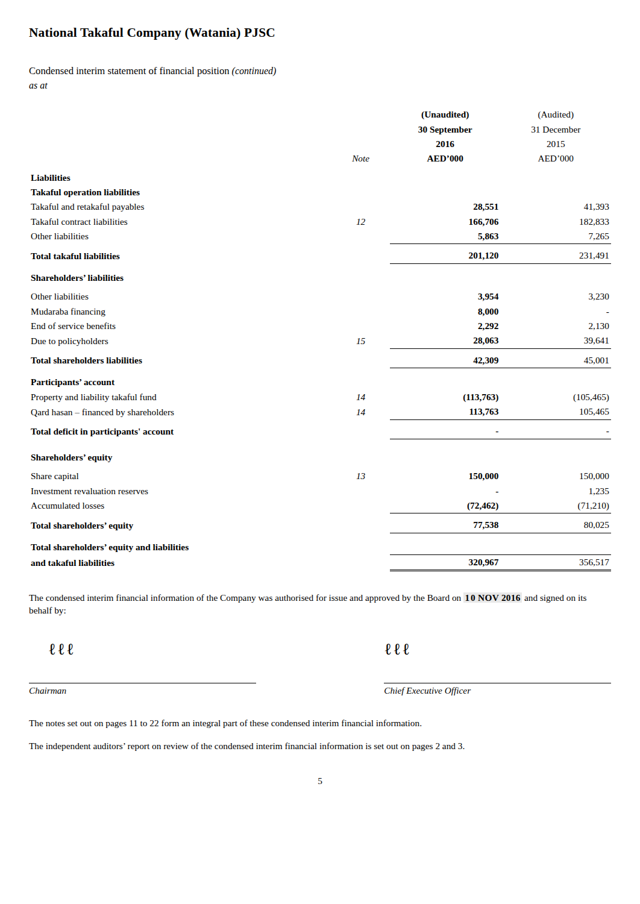National Takaful Company (Watania) PJSC
Condensed interim statement of financial position (continued)
as at
| | | (Unaudited) | (Audited) |
| --- | --- | --- | --- |
| | | 30 September | 31 December |
| | | 2016 | 2015 |
| | Note | AED’000 | AED’000 |
| Liabilities | | | |
| Takaful operation liabilities | | | |
| Takaful and retakaful payables | | 28,551 | 41,393 |
| Takaful contract liabilities | 12 | 166,706 | 182,833 |
| Other liabilities | | 5,863 | 7,265 |
| Total takaful liabilities | | 201,120 | 231,491 |
| Shareholders’ liabilities | | | |
| Other liabilities | | 3,954 | 3,230 |
| Mudaraba financing | | 8,000 | - |
| End of service benefits | | 2,292 | 2,130 |
| Due to policyholders | 15 | 28,063 | 39,641 |
| Total shareholders liabilities | | 42,309 | 45,001 |
| Participants’ account | | | |
| Property and liability takaful fund | 14 | (113,763) | (105,465) |
| Qard hasan – financed by shareholders | 14 | 113,763 | 105,465 |
| Total deficit in participants' account | | - | - |
| Shareholders’ equity | | | |
| Share capital | 13 | 150,000 | 150,000 |
| Investment revaluation reserves | | - | 1,235 |
| Accumulated losses | | (72,462) | (71,210) |
| Total shareholders’ equity | | 77,538 | 80,025 |
| Total shareholders’ equity and liabilities | | | |
| and takaful liabilities | | 320,967 | 356,517 |
The condensed interim financial information of the Company was authorised for issue and approved by the Board on 1 0 NOV 2016 and signed on its behalf by:
| ℓ ℓ ℓ Chairman | ℓ ℓ ℓ Chief Executive Officer |
The notes set out on pages 11 to 22 form an integral part of these condensed interim financial information.
The independent auditors’ report on review of the condensed interim financial information is set out on pages 2 and 3.
5